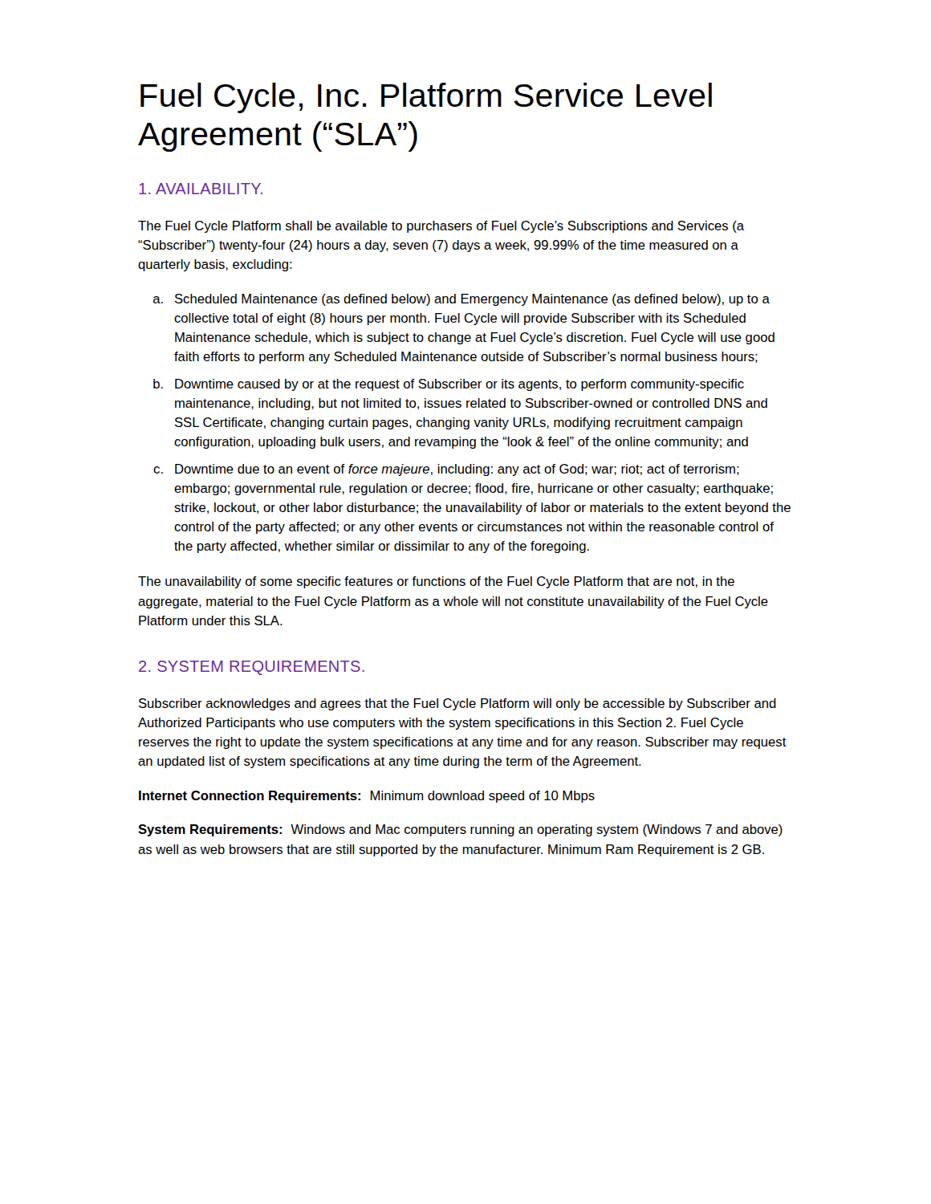Fuel Cycle, Inc. Platform Service Level Agreement (“SLA”)
1. AVAILABILITY.
The Fuel Cycle Platform shall be available to purchasers of Fuel Cycle’s Subscriptions and Services (a “Subscriber”) twenty-four (24) hours a day, seven (7) days a week, 99.99% of the time measured on a quarterly basis, excluding:
Scheduled Maintenance (as defined below) and Emergency Maintenance (as defined below), up to a collective total of eight (8) hours per month. Fuel Cycle will provide Subscriber with its Scheduled Maintenance schedule, which is subject to change at Fuel Cycle’s discretion. Fuel Cycle will use good faith efforts to perform any Scheduled Maintenance outside of Subscriber’s normal business hours;
Downtime caused by or at the request of Subscriber or its agents, to perform community-specific maintenance, including, but not limited to, issues related to Subscriber-owned or controlled DNS and SSL Certificate, changing curtain pages, changing vanity URLs, modifying recruitment campaign configuration, uploading bulk users, and revamping the “look & feel” of the online community; and
Downtime due to an event of force majeure, including: any act of God; war; riot; act of terrorism; embargo; governmental rule, regulation or decree; flood, fire, hurricane or other casualty; earthquake; strike, lockout, or other labor disturbance; the unavailability of labor or materials to the extent beyond the control of the party affected; or any other events or circumstances not within the reasonable control of the party affected, whether similar or dissimilar to any of the foregoing.
The unavailability of some specific features or functions of the Fuel Cycle Platform that are not, in the aggregate, material to the Fuel Cycle Platform as a whole will not constitute unavailability of the Fuel Cycle Platform under this SLA.
2. SYSTEM REQUIREMENTS.
Subscriber acknowledges and agrees that the Fuel Cycle Platform will only be accessible by Subscriber and Authorized Participants who use computers with the system specifications in this Section 2. Fuel Cycle reserves the right to update the system specifications at any time and for any reason. Subscriber may request an updated list of system specifications at any time during the term of the Agreement.
Internet Connection Requirements: Minimum download speed of 10 Mbps
System Requirements: Windows and Mac computers running an operating system (Windows 7 and above) as well as web browsers that are still supported by the manufacturer. Minimum Ram Requirement is 2 GB.